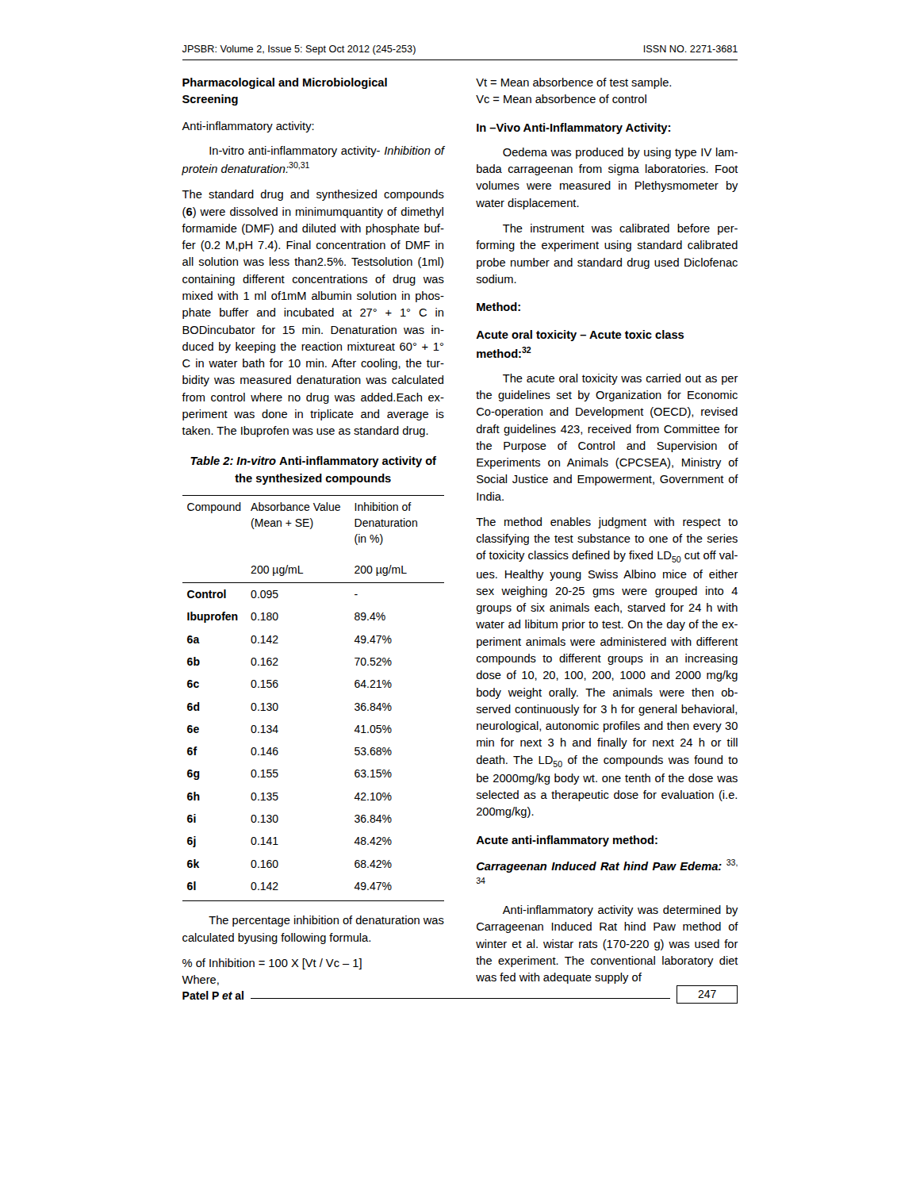JPSBR: Volume 2, Issue 5: Sept Oct 2012 (245-253)
ISSN NO. 2271-3681
Pharmacological and Microbiological Screening
Anti-inflammatory activity:
In-vitro anti-inflammatory activity- Inhibition of protein denaturation: 30,31
The standard drug and synthesized compounds (6) were dissolved in minimumquantity of dimethyl formamide (DMF) and diluted with phosphate buffer (0.2 M,pH 7.4). Final concentration of DMF in all solution was less than2.5%. Testsolution (1ml) containing different concentrations of drug was mixed with 1 ml of1mM albumin solution in phosphate buffer and incubated at 27° + 1° C in BODincubator for 15 min. Denaturation was induced by keeping the reaction mixtureat 60° + 1° C in water bath for 10 min. After cooling, the turbidity was measured denaturation was calculated from control where no drug was added.Each experiment was done in triplicate and average is taken. The Ibuprofen was use as standard drug.
Table 2: In-vitro Anti-inflammatory activity of the synthesized compounds
| Compound | Absorbance Value (Mean + SE) | Inhibition of Denaturation (in %) |
| --- | --- | --- |
| | 200 µg/mL | 200 µg/mL |
| Control | 0.095 | - |
| Ibuprofen | 0.180 | 89.4% |
| 6a | 0.142 | 49.47% |
| 6b | 0.162 | 70.52% |
| 6c | 0.156 | 64.21% |
| 6d | 0.130 | 36.84% |
| 6e | 0.134 | 41.05% |
| 6f | 0.146 | 53.68% |
| 6g | 0.155 | 63.15% |
| 6h | 0.135 | 42.10% |
| 6i | 0.130 | 36.84% |
| 6j | 0.141 | 48.42% |
| 6k | 0.160 | 68.42% |
| 6l | 0.142 | 49.47% |
The percentage inhibition of denaturation was calculated byusing following formula.
% of Inhibition = 100 X [Vt / Vc – 1]
Where,
Vt = Mean absorbence of test sample.
Vc = Mean absorbence of control
In –Vivo Anti-Inflammatory Activity:
Oedema was produced by using type IV lambada carrageenan from sigma laboratories. Foot volumes were measured in Plethysmometer by water displacement.
The instrument was calibrated before performing the experiment using standard calibrated probe number and standard drug used Diclofenac sodium.
Method:
Acute oral toxicity – Acute toxic class method:32
The acute oral toxicity was carried out as per the guidelines set by Organization for Economic Co-operation and Development (OECD), revised draft guidelines 423, received from Committee for the Purpose of Control and Supervision of Experiments on Animals (CPCSEA), Ministry of Social Justice and Empowerment, Government of India.
The method enables judgment with respect to classifying the test substance to one of the series of toxicity classics defined by fixed LD50 cut off values. Healthy young Swiss Albino mice of either sex weighing 20-25 gms were grouped into 4 groups of six animals each, starved for 24 h with water ad libitum prior to test. On the day of the experiment animals were administered with different compounds to different groups in an increasing dose of 10, 20, 100, 200, 1000 and 2000 mg/kg body weight orally. The animals were then observed continuously for 3 h for general behavioral, neurological, autonomic profiles and then every 30 min for next 3 h and finally for next 24 h or till death. The LD50 of the compounds was found to be 2000mg/kg body wt. one tenth of the dose was selected as a therapeutic dose for evaluation (i.e. 200mg/kg).
Acute anti-inflammatory method:
Carrageenan Induced Rat hind Paw Edema: 33, 34
Anti-inflammatory activity was determined by Carrageenan Induced Rat hind Paw method of winter et al. wistar rats (170-220 g) was used for the experiment. The conventional laboratory diet was fed with adequate supply of
Patel P et al
247